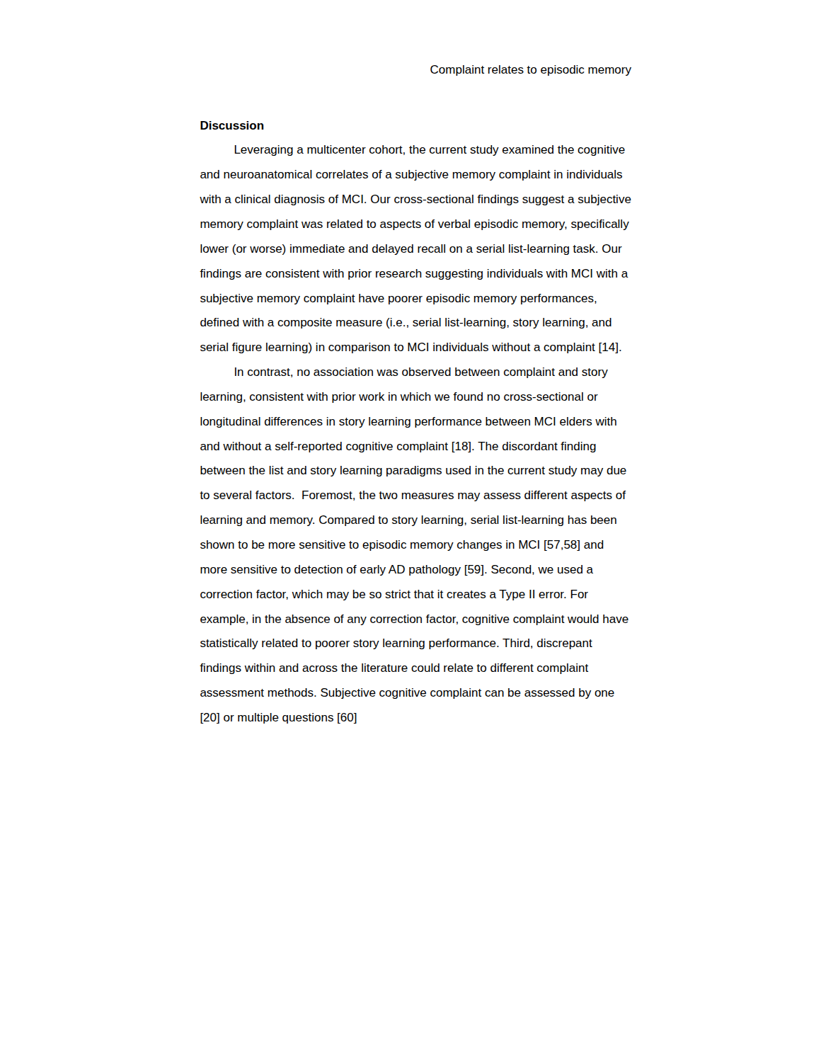Complaint relates to episodic memory
Discussion
Leveraging a multicenter cohort, the current study examined the cognitive and neuroanatomical correlates of a subjective memory complaint in individuals with a clinical diagnosis of MCI. Our cross-sectional findings suggest a subjective memory complaint was related to aspects of verbal episodic memory, specifically lower (or worse) immediate and delayed recall on a serial list-learning task. Our findings are consistent with prior research suggesting individuals with MCI with a subjective memory complaint have poorer episodic memory performances, defined with a composite measure (i.e., serial list-learning, story learning, and serial figure learning) in comparison to MCI individuals without a complaint [14].
In contrast, no association was observed between complaint and story learning, consistent with prior work in which we found no cross-sectional or longitudinal differences in story learning performance between MCI elders with and without a self-reported cognitive complaint [18]. The discordant finding between the list and story learning paradigms used in the current study may due to several factors. Foremost, the two measures may assess different aspects of learning and memory. Compared to story learning, serial list-learning has been shown to be more sensitive to episodic memory changes in MCI [57,58] and more sensitive to detection of early AD pathology [59]. Second, we used a correction factor, which may be so strict that it creates a Type II error. For example, in the absence of any correction factor, cognitive complaint would have statistically related to poorer story learning performance. Third, discrepant findings within and across the literature could relate to different complaint assessment methods. Subjective cognitive complaint can be assessed by one [20] or multiple questions [60]